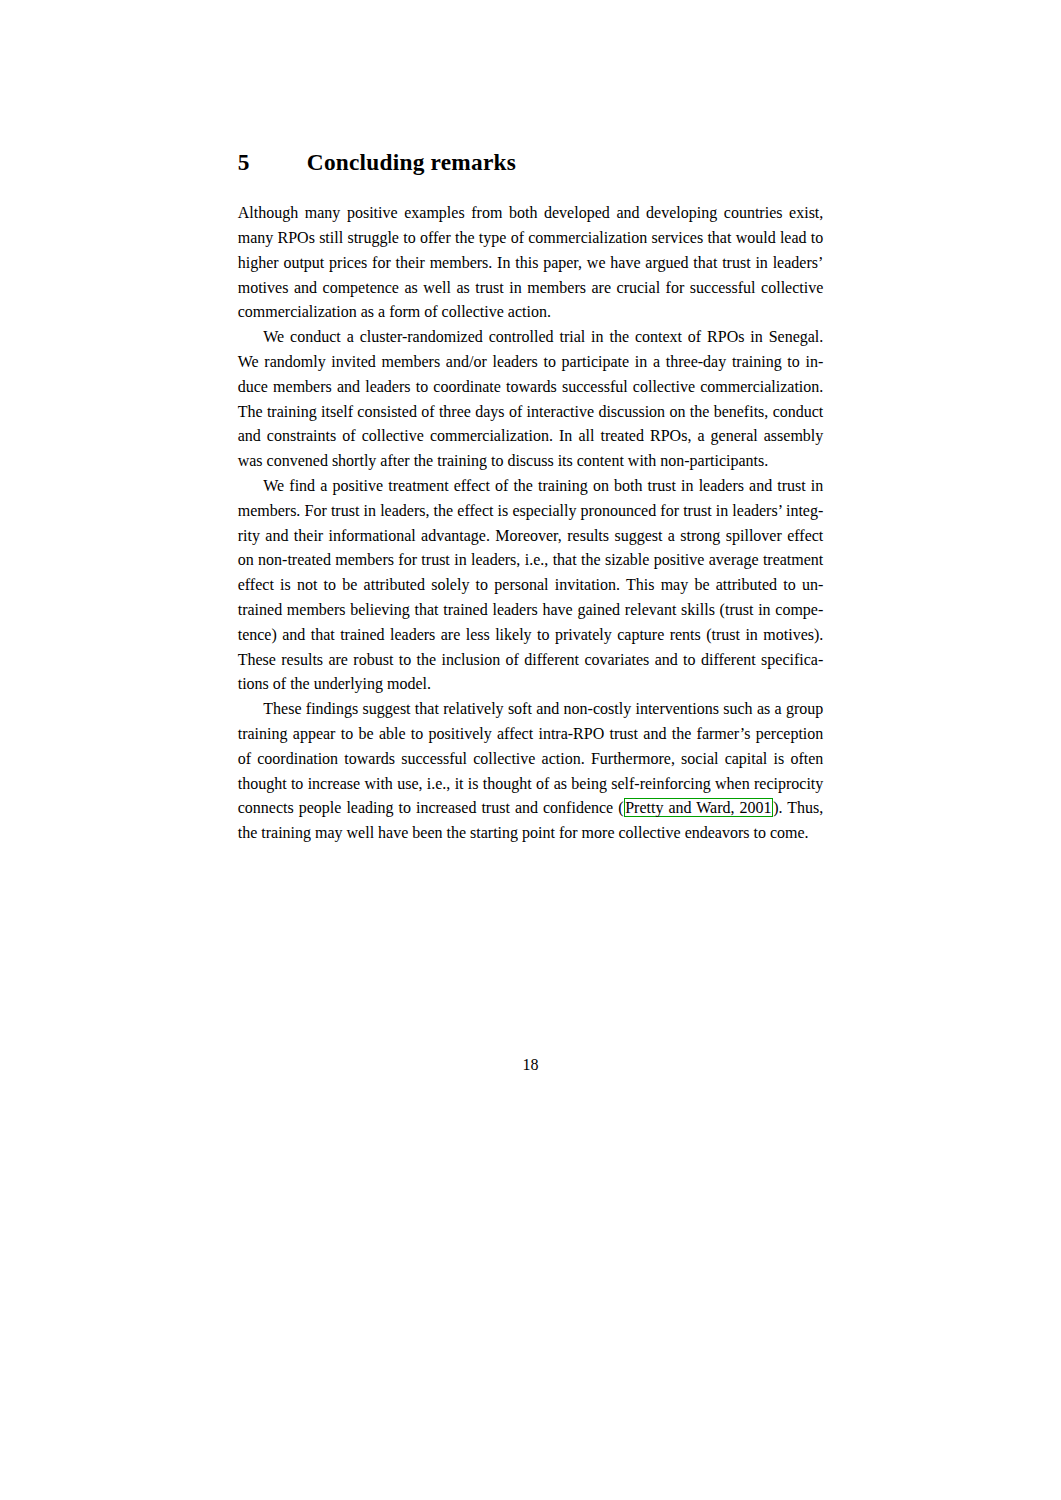5 Concluding remarks
Although many positive examples from both developed and developing countries exist, many RPOs still struggle to offer the type of commercialization services that would lead to higher output prices for their members. In this paper, we have argued that trust in leaders’ motives and competence as well as trust in members are crucial for successful collective commercialization as a form of collective action.
We conduct a cluster-randomized controlled trial in the context of RPOs in Senegal. We randomly invited members and/or leaders to participate in a three-day training to induce members and leaders to coordinate towards successful collective commercialization. The training itself consisted of three days of interactive discussion on the benefits, conduct and constraints of collective commercialization. In all treated RPOs, a general assembly was convened shortly after the training to discuss its content with non-participants.
We find a positive treatment effect of the training on both trust in leaders and trust in members. For trust in leaders, the effect is especially pronounced for trust in leaders’ integrity and their informational advantage. Moreover, results suggest a strong spillover effect on non-treated members for trust in leaders, i.e., that the sizable positive average treatment effect is not to be attributed solely to personal invitation. This may be attributed to untrained members believing that trained leaders have gained relevant skills (trust in competence) and that trained leaders are less likely to privately capture rents (trust in motives). These results are robust to the inclusion of different covariates and to different specifications of the underlying model.
These findings suggest that relatively soft and non-costly interventions such as a group training appear to be able to positively affect intra-RPO trust and the farmer’s perception of coordination towards successful collective action. Furthermore, social capital is often thought to increase with use, i.e., it is thought of as being self-reinforcing when reciprocity connects people leading to increased trust and confidence (Pretty and Ward, 2001). Thus, the training may well have been the starting point for more collective endeavors to come.
18